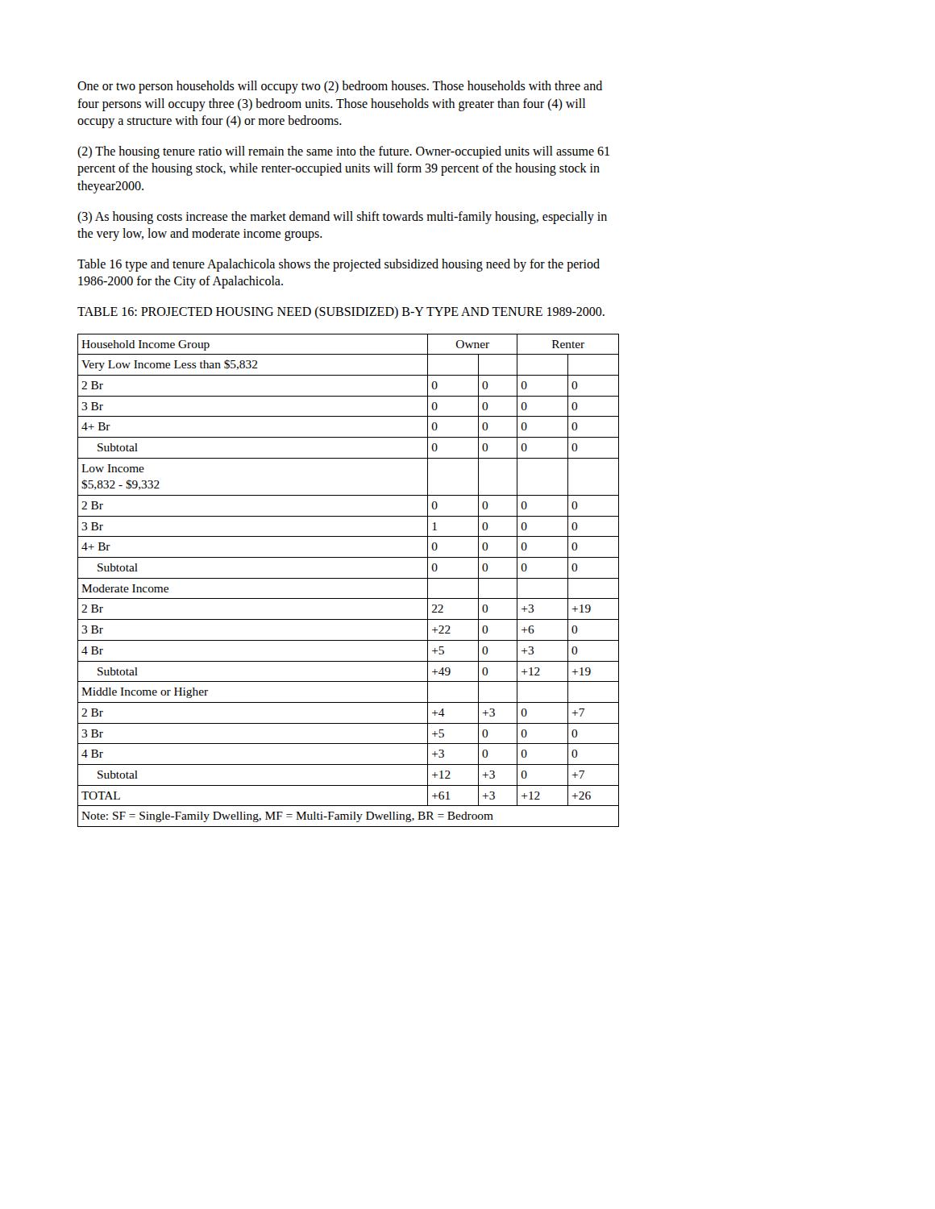One or two person households will occupy two (2) bedroom houses. Those households with three and four persons will occupy three (3) bedroom units. Those households with greater than four (4) will occupy a structure with four (4) or more bedrooms.
(2) The housing tenure ratio will remain the same into the future. Owner-occupied units will assume 61 percent of the housing stock, while renter-occupied units will form 39 percent of the housing stock in theyear2000.
(3) As housing costs increase the market demand will shift towards multi-family housing, especially in the very low, low and moderate income groups.
Table 16 type and tenure Apalachicola shows the projected subsidized housing need by for the period 1986-2000 for the City of Apalachicola.
TABLE 16: PROJECTED HOUSING NEED (SUBSIDIZED) B-Y TYPE AND TENURE 1989-2000.
| Household Income Group | Owner | Renter |
| Very Low Income Less than $5,832 | | | | |
| 2 Br | 0 | 0 | 0 | 0 |
| 3 Br | 0 | 0 | 0 | 0 |
| 4+ Br | 0 | 0 | 0 | 0 |
| Subtotal | 0 | 0 | 0 | 0 |
| Low Income $5,832 - $9,332 | | | | |
| 2 Br | 0 | 0 | 0 | 0 |
| 3 Br | 1 | 0 | 0 | 0 |
| 4+ Br | 0 | 0 | 0 | 0 |
| Subtotal | 0 | 0 | 0 | 0 |
| Moderate Income | | | | |
| 2 Br | 22 | 0 | +3 | +19 |
| 3 Br | +22 | 0 | +6 | 0 |
| 4 Br | +5 | 0 | +3 | 0 |
| Subtotal | +49 | 0 | +12 | +19 |
| Middle Income or Higher | | | | |
| 2 Br | +4 | +3 | 0 | +7 |
| 3 Br | +5 | 0 | 0 | 0 |
| 4 Br | +3 | 0 | 0 | 0 |
| Subtotal | +12 | +3 | 0 | +7 |
| TOTAL | +61 | +3 | +12 | +26 |
| Note: SF = Single-Family Dwelling, MF = Multi-Family Dwelling, BR = Bedroom |